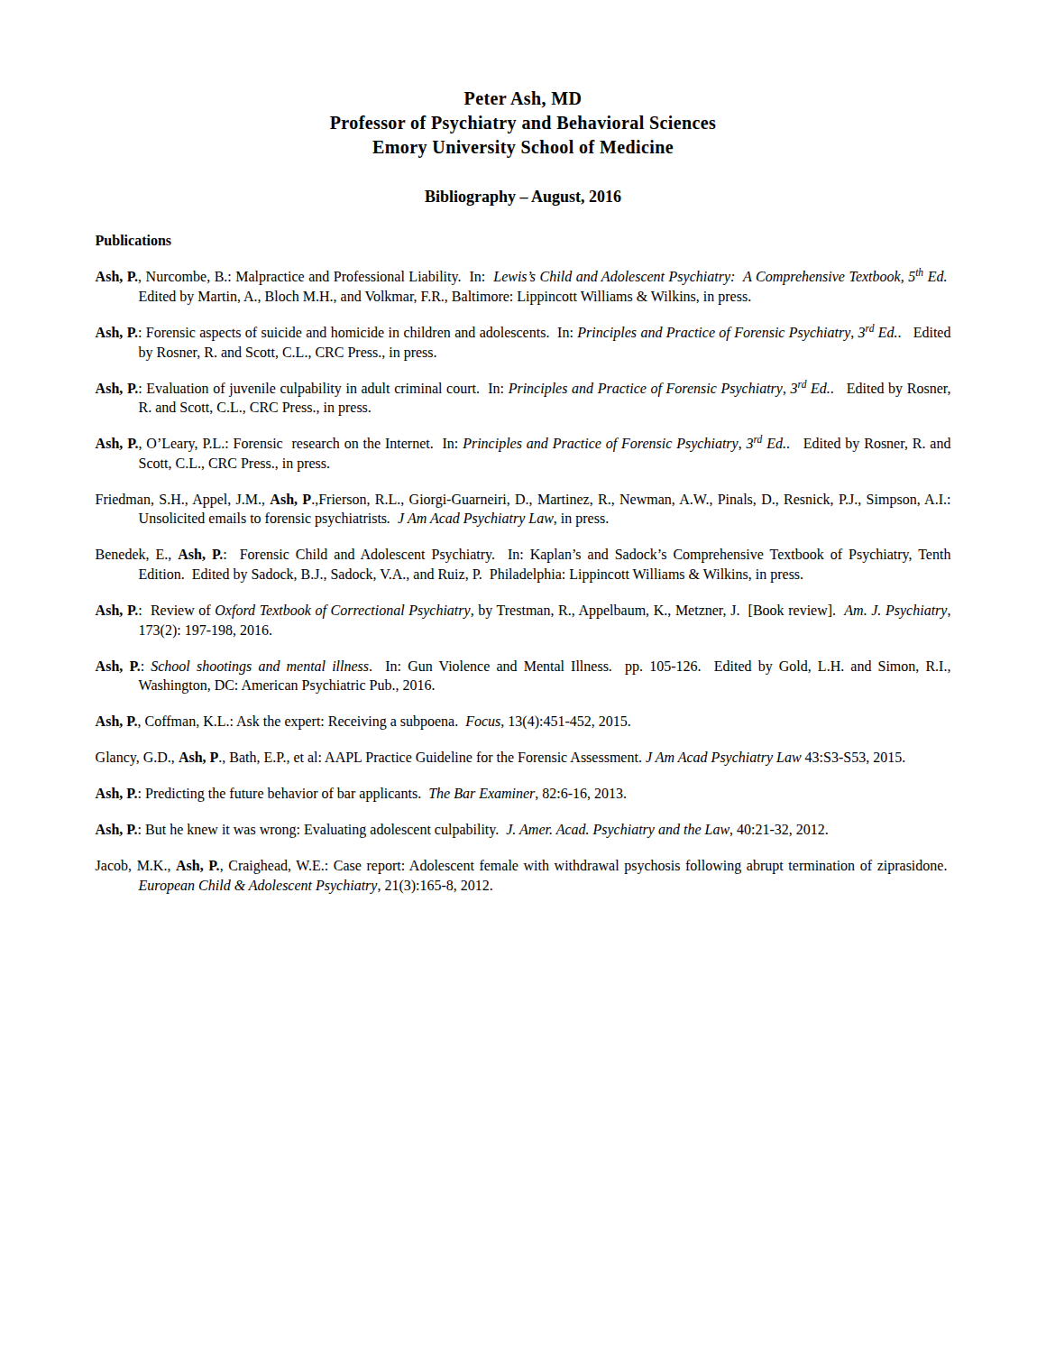Peter Ash, MD
Professor of Psychiatry and Behavioral Sciences
Emory University School of Medicine
Bibliography – August, 2016
Publications
Ash, P., Nurcombe, B.: Malpractice and Professional Liability. In: Lewis’s Child and Adolescent Psychiatry: A Comprehensive Textbook, 5th Ed. Edited by Martin, A., Bloch M.H., and Volkmar, F.R., Baltimore: Lippincott Williams & Wilkins, in press.
Ash, P.: Forensic aspects of suicide and homicide in children and adolescents. In: Principles and Practice of Forensic Psychiatry, 3rd Ed.. Edited by Rosner, R. and Scott, C.L., CRC Press., in press.
Ash, P.: Evaluation of juvenile culpability in adult criminal court. In: Principles and Practice of Forensic Psychiatry, 3rd Ed.. Edited by Rosner, R. and Scott, C.L., CRC Press., in press.
Ash, P., O’Leary, P.L.: Forensic research on the Internet. In: Principles and Practice of Forensic Psychiatry, 3rd Ed.. Edited by Rosner, R. and Scott, C.L., CRC Press., in press.
Friedman, S.H., Appel, J.M., Ash, P.,Frierson, R.L., Giorgi-Guarneiri, D., Martinez, R., Newman, A.W., Pinals, D., Resnick, P.J., Simpson, A.I.: Unsolicited emails to forensic psychiatrists. J Am Acad Psychiatry Law, in press.
Benedek, E., Ash, P.: Forensic Child and Adolescent Psychiatry. In: Kaplan’s and Sadock’s Comprehensive Textbook of Psychiatry, Tenth Edition. Edited by Sadock, B.J., Sadock, V.A., and Ruiz, P. Philadelphia: Lippincott Williams & Wilkins, in press.
Ash, P.: Review of Oxford Textbook of Correctional Psychiatry, by Trestman, R., Appelbaum, K., Metzner, J. [Book review]. Am. J. Psychiatry, 173(2): 197-198, 2016.
Ash, P.: School shootings and mental illness. In: Gun Violence and Mental Illness. pp. 105-126. Edited by Gold, L.H. and Simon, R.I., Washington, DC: American Psychiatric Pub., 2016.
Ash, P., Coffman, K.L.: Ask the expert: Receiving a subpoena. Focus, 13(4):451-452, 2015.
Glancy, G.D., Ash, P., Bath, E.P., et al: AAPL Practice Guideline for the Forensic Assessment. J Am Acad Psychiatry Law 43:S3-S53, 2015.
Ash, P.: Predicting the future behavior of bar applicants. The Bar Examiner, 82:6-16, 2013.
Ash, P.: But he knew it was wrong: Evaluating adolescent culpability. J. Amer. Acad. Psychiatry and the Law, 40:21-32, 2012.
Jacob, M.K., Ash, P., Craighead, W.E.: Case report: Adolescent female with withdrawal psychosis following abrupt termination of ziprasidone. European Child & Adolescent Psychiatry, 21(3):165-8, 2012.